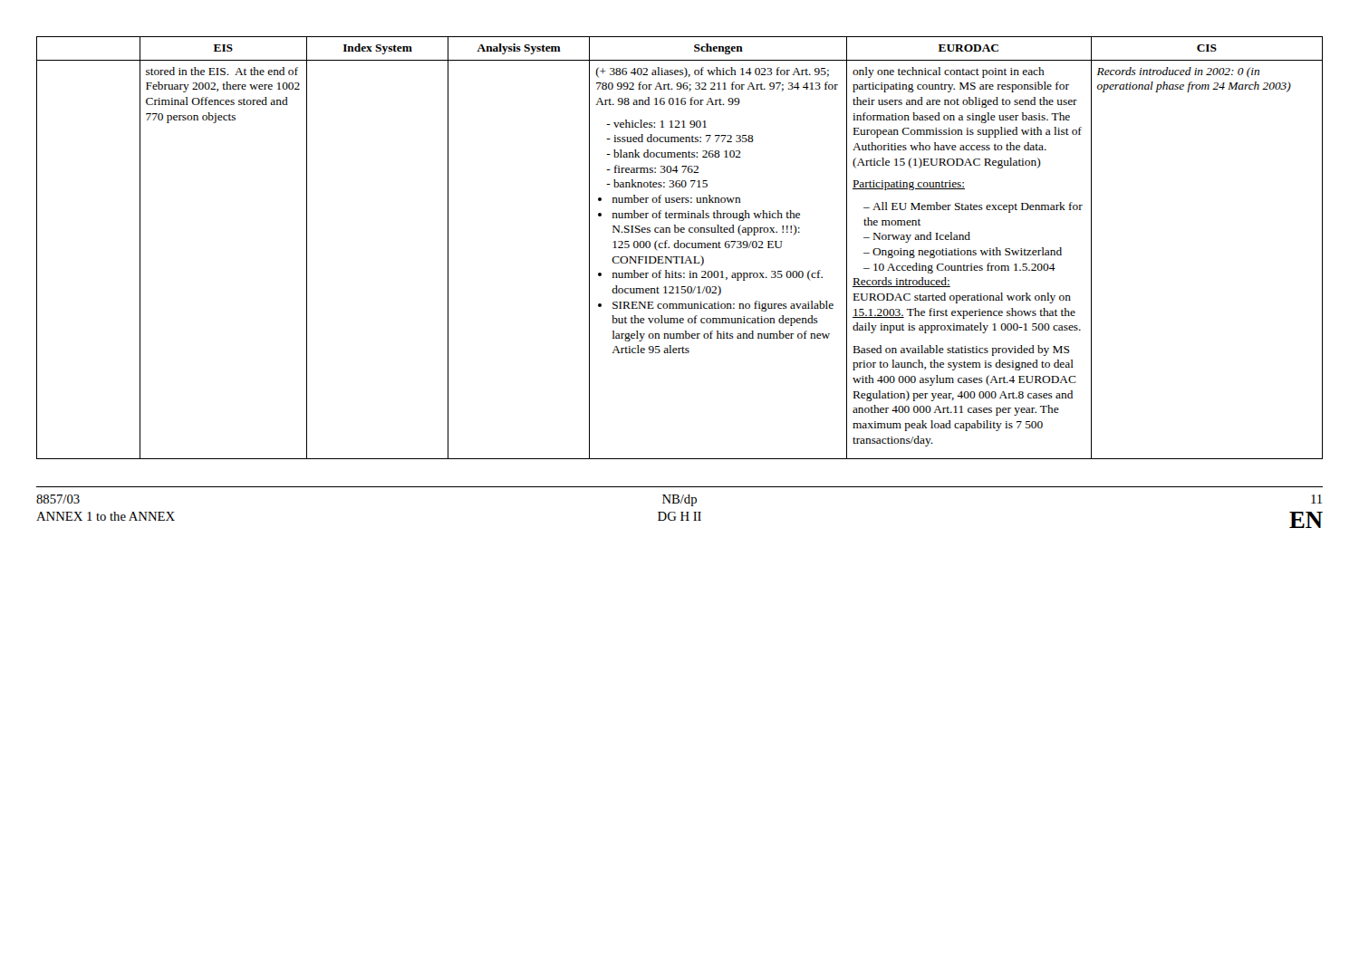| | EIS | Index System | Analysis System | Schengen | EURODAC | CIS |
| --- | --- | --- | --- | --- | --- | --- |
| | stored in the EIS. At the end of February 2002, there were 1002 Criminal Offences stored and 770 person objects | | | (+ 386 402 aliases), of which 14 023 for Art. 95; 780 992 for Art. 96; 32 211 for Art. 97; 34 413 for Art. 98 and 16 016 for Art. 99 vehicles: 1 121 901 issued documents: 7 772 358 blank documents: 268 102 firearms: 304 762 banknotes: 360 715 number of users: unknown number of terminals through which the N.SISes can be consulted (approx. !!!): 125 000 (cf. document 6739/02 EU CONFIDENTIAL) number of hits: in 2001, approx. 35 000 (cf. document 12150/1/02) SIRENE communication: no figures available but the volume of communication depends largely on number of hits and number of new Article 95 alerts | only one technical contact point in each participating country. MS are responsible for their users and are not obliged to send the user information based on a single user basis. The European Commission is supplied with a list of Authorities who have access to the data. (Article 15 (1)EURODAC Regulation) Participating countries: All EU Member States except Denmark for the moment Norway and Iceland Ongoing negotiations with Switzerland 10 Acceding Countries from 1.5.2004 Records introduced: EURODAC started operational work only on 15.1.2003. The first experience shows that the daily input is approximately 1 000-1 500 cases. Based on available statistics provided by MS prior to launch, the system is designed to deal with 400 000 asylum cases (Art.4 EURODAC Regulation) per year, 400 000 Art.8 cases and another 400 000 Art.11 cases per year. The maximum peak load capability is 7 500 transactions/day. | Records introduced in 2002: 0 (in operational phase from 24 March 2003) |
| 8857/03 | NB/dp | 11 |
| ANNEX 1 to the ANNEX | DG H II | EN |